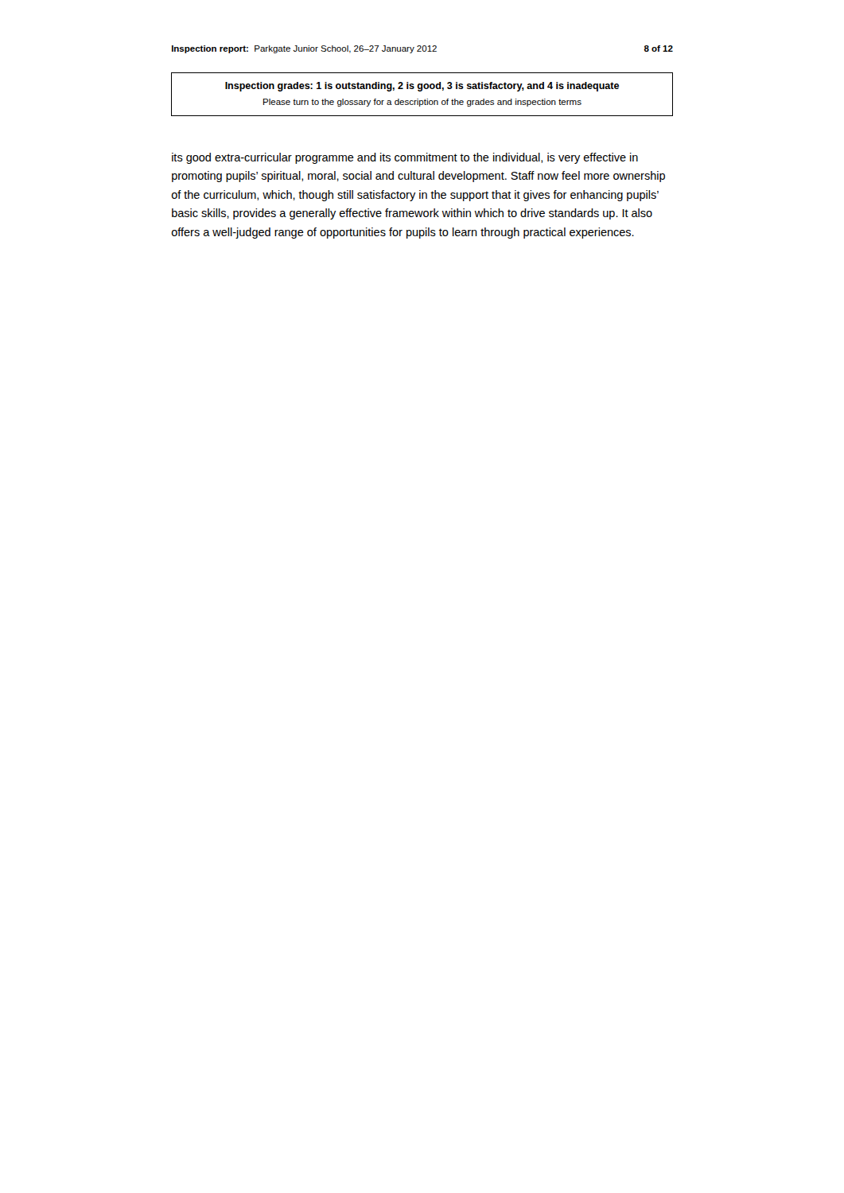Inspection report: Parkgate Junior School, 26–27 January 2012
8 of 12
Inspection grades: 1 is outstanding, 2 is good, 3 is satisfactory, and 4 is inadequate
Please turn to the glossary for a description of the grades and inspection terms
its good extra-curricular programme and its commitment to the individual, is very effective in promoting pupils’ spiritual, moral, social and cultural development. Staff now feel more ownership of the curriculum, which, though still satisfactory in the support that it gives for enhancing pupils’ basic skills, provides a generally effective framework within which to drive standards up. It also offers a well-judged range of opportunities for pupils to learn through practical experiences.